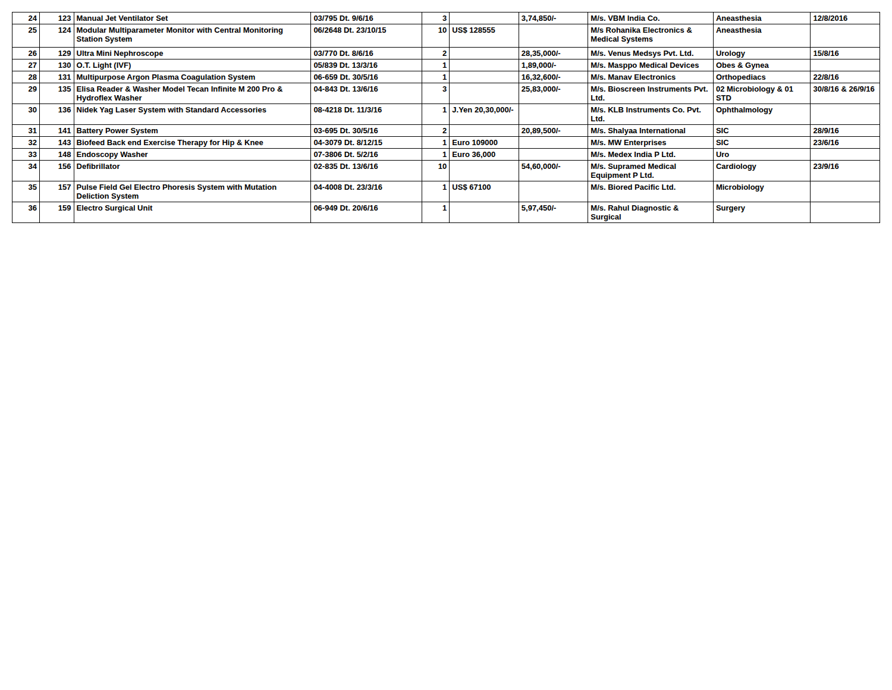| 24 | 123 | Manual Jet Ventilator Set | 03/795 Dt. 9/6/16 | 3 | | 3,74,850/- | M/s. VBM India Co. | Aneasthesia | 12/8/2016 |
| 25 | 124 | Modular Multiparameter Monitor with Central Monitoring Station System | 06/2648 Dt. 23/10/15 | 10 | US$ 128555 | | M/s Rohanika Electronics & Medical Systems | Aneasthesia | |
| 26 | 129 | Ultra Mini Nephroscope | 03/770 Dt. 8/6/16 | 2 | | 28,35,000/- | M/s. Venus Medsys Pvt. Ltd. | Urology | 15/8/16 |
| 27 | 130 | O.T. Light (IVF) | 05/839 Dt. 13/3/16 | 1 | | 1,89,000/- | M/s. Masppo Medical Devices | Obes & Gynea | |
| 28 | 131 | Multipurpose Argon Plasma Coagulation System | 06-659 Dt. 30/5/16 | 1 | | 16,32,600/- | M/s. Manav Electronics | Orthopediacs | 22/8/16 |
| 29 | 135 | Elisa Reader & Washer Model Tecan Infinite M 200 Pro & Hydroflex Washer | 04-843 Dt. 13/6/16 | 3 | | 25,83,000/- | M/s. Bioscreen Instruments Pvt. Ltd. | 02 Microbiology & 01 STD | 30/8/16 & 26/9/16 |
| 30 | 136 | Nidek Yag Laser System with Standard Accessories | 08-4218 Dt. 11/3/16 | 1 | J.Yen 20,30,000/- | | M/s. KLB Instruments Co. Pvt. Ltd. | Ophthalmology | |
| 31 | 141 | Battery Power System | 03-695 Dt. 30/5/16 | 2 | | 20,89,500/- | M/s. Shalyaa International | SIC | 28/9/16 |
| 32 | 143 | Biofeed Back end Exercise Therapy for Hip & Knee | 04-3079 Dt. 8/12/15 | 1 | Euro 109000 | | M/s. MW Enterprises | SIC | 23/6/16 |
| 33 | 148 | Endoscopy Washer | 07-3806 Dt. 5/2/16 | 1 | Euro 36,000 | | M/s. Medex India P Ltd. | Uro | |
| 34 | 156 | Defibrillator | 02-835 Dt. 13/6/16 | 10 | | 54,60,000/- | M/s. Supramed Medical Equipment P Ltd. | Cardiology | 23/9/16 |
| 35 | 157 | Pulse Field Gel Electro Phoresis System with Mutation Deliction System | 04-4008 Dt. 23/3/16 | 1 | US$ 67100 | | M/s. Biored Pacific Ltd. | Microbiology | |
| 36 | 159 | Electro Surgical Unit | 06-949 Dt. 20/6/16 | 1 | | 5,97,450/- | M/s. Rahul Diagnostic & Surgical | Surgery | |